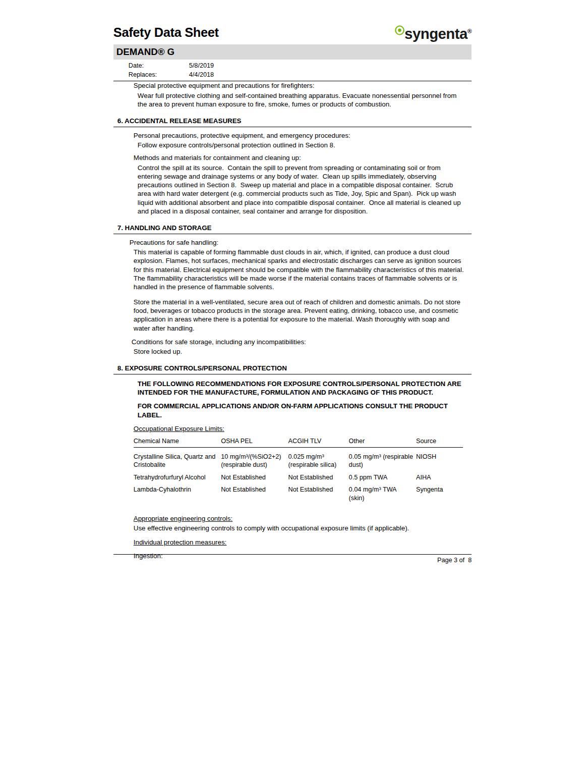Safety Data Sheet
⦿syngenta®
DEMAND® G
| Date: | 5/8/2019 |
| Replaces: | 4/4/2018 |
Special protective equipment and precautions for firefighters:
Wear full protective clothing and self-contained breathing apparatus. Evacuate nonessential personnel from the area to prevent human exposure to fire, smoke, fumes or products of combustion.
6. ACCIDENTAL RELEASE MEASURES
Personal precautions, protective equipment, and emergency procedures:
Follow exposure controls/personal protection outlined in Section 8.
Methods and materials for containment and cleaning up:
Control the spill at its source. Contain the spill to prevent from spreading or contaminating soil or from entering sewage and drainage systems or any body of water. Clean up spills immediately, observing precautions outlined in Section 8. Sweep up material and place in a compatible disposal container. Scrub area with hard water detergent (e.g. commercial products such as Tide, Joy, Spic and Span). Pick up wash liquid with additional absorbent and place into compatible disposal container. Once all material is cleaned up and placed in a disposal container, seal container and arrange for disposition.
7. HANDLING AND STORAGE
Precautions for safe handling:
This material is capable of forming flammable dust clouds in air, which, if ignited, can produce a dust cloud explosion. Flames, hot surfaces, mechanical sparks and electrostatic discharges can serve as ignition sources for this material. Electrical equipment should be compatible with the flammability characteristics of this material. The flammability characteristics will be made worse if the material contains traces of flammable solvents or is handled in the presence of flammable solvents.
Store the material in a well-ventilated, secure area out of reach of children and domestic animals. Do not store food, beverages or tobacco products in the storage area. Prevent eating, drinking, tobacco use, and cosmetic application in areas where there is a potential for exposure to the material. Wash thoroughly with soap and water after handling.
Conditions for safe storage, including any incompatibilities:
Store locked up.
8. EXPOSURE CONTROLS/PERSONAL PROTECTION
THE FOLLOWING RECOMMENDATIONS FOR EXPOSURE CONTROLS/PERSONAL PROTECTION ARE INTENDED FOR THE MANUFACTURE, FORMULATION AND PACKAGING OF THIS PRODUCT.
FOR COMMERCIAL APPLICATIONS AND/OR ON-FARM APPLICATIONS CONSULT THE PRODUCT LABEL.
Occupational Exposure Limits:
| Chemical Name | OSHA PEL | ACGIH TLV | Other | Source |
| --- | --- | --- | --- | --- |
| Crystalline Silica, Quartz and Cristobalite | 10 mg/m³/(%SiO2+2) (respirable dust) | 0.025 mg/m³ (respirable silica) | 0.05 mg/m³ (respirable dust) | NIOSH |
| Tetrahydrofurfuryl Alcohol | Not Established | Not Established | 0.5 ppm TWA | AIHA |
| Lambda-Cyhalothrin | Not Established | Not Established | 0.04 mg/m³ TWA (skin) | Syngenta |
Appropriate engineering controls:
Use effective engineering controls to comply with occupational exposure limits (if applicable).
Individual protection measures:
Ingestion:
Page 3 of 8